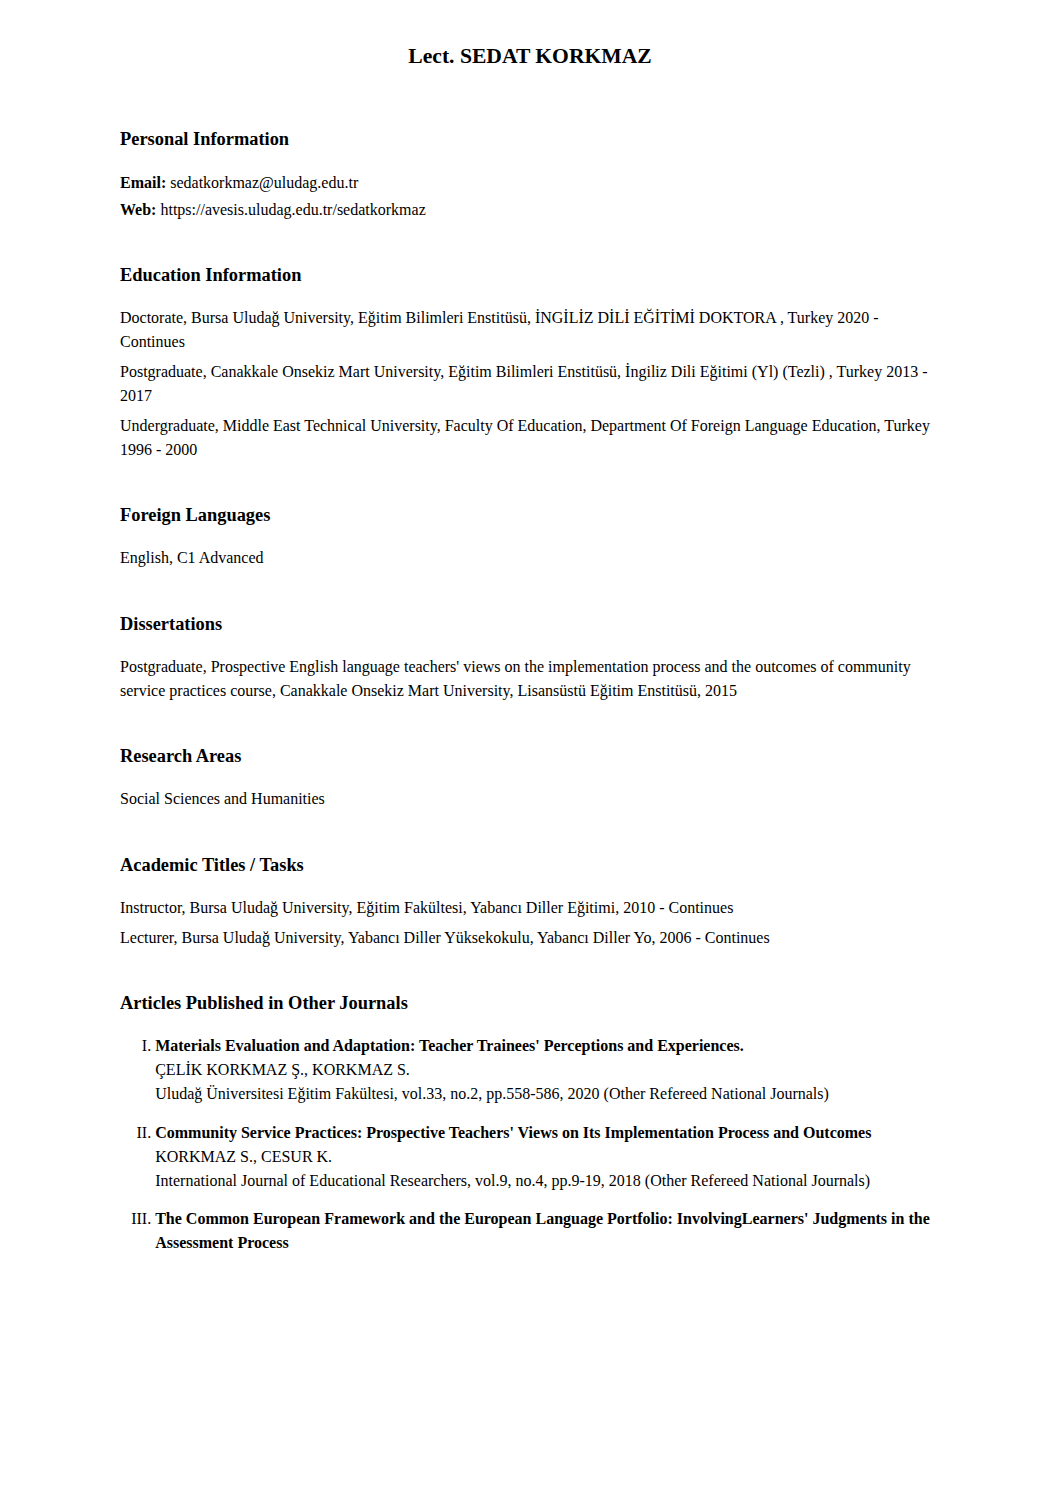Lect. SEDAT KORKMAZ
Personal Information
Email: sedatkorkmaz@uludag.edu.tr
Web: https://avesis.uludag.edu.tr/sedatkorkmaz
Education Information
Doctorate, Bursa Uludağ University, Eğitim Bilimleri Enstitüsü, İNGİLİZ DİLİ EĞİTİMİ DOKTORA , Turkey 2020 - Continues
Postgraduate, Canakkale Onsekiz Mart University, Eğitim Bilimleri Enstitüsü, İngiliz Dili Eğitimi (Yl) (Tezli) , Turkey 2013 - 2017
Undergraduate, Middle East Technical University, Faculty Of Education, Department Of Foreign Language Education, Turkey 1996 - 2000
Foreign Languages
English, C1 Advanced
Dissertations
Postgraduate, Prospective English language teachers' views on the implementation process and the outcomes of community service practices course, Canakkale Onsekiz Mart University, Lisansüstü Eğitim Enstitüsü, 2015
Research Areas
Social Sciences and Humanities
Academic Titles / Tasks
Instructor, Bursa Uludağ University, Eğitim Fakültesi, Yabancı Diller Eğitimi, 2010 - Continues
Lecturer, Bursa Uludağ University, Yabancı Diller Yüksekokulu, Yabancı Diller Yo, 2006 - Continues
Articles Published in Other Journals
Materials Evaluation and Adaptation: Teacher Trainees' Perceptions and Experiences.
ÇELİK KORKMAZ Ş., KORKMAZ S.
Uludağ Üniversitesi Eğitim Fakültesi, vol.33, no.2, pp.558-586, 2020 (Other Refereed National Journals)
Community Service Practices: Prospective Teachers' Views on Its Implementation Process and Outcomes
KORKMAZ S., CESUR K.
International Journal of Educational Researchers, vol.9, no.4, pp.9-19, 2018 (Other Refereed National Journals)
The Common European Framework and the European Language Portfolio: InvolvingLearners' Judgments in the Assessment Process